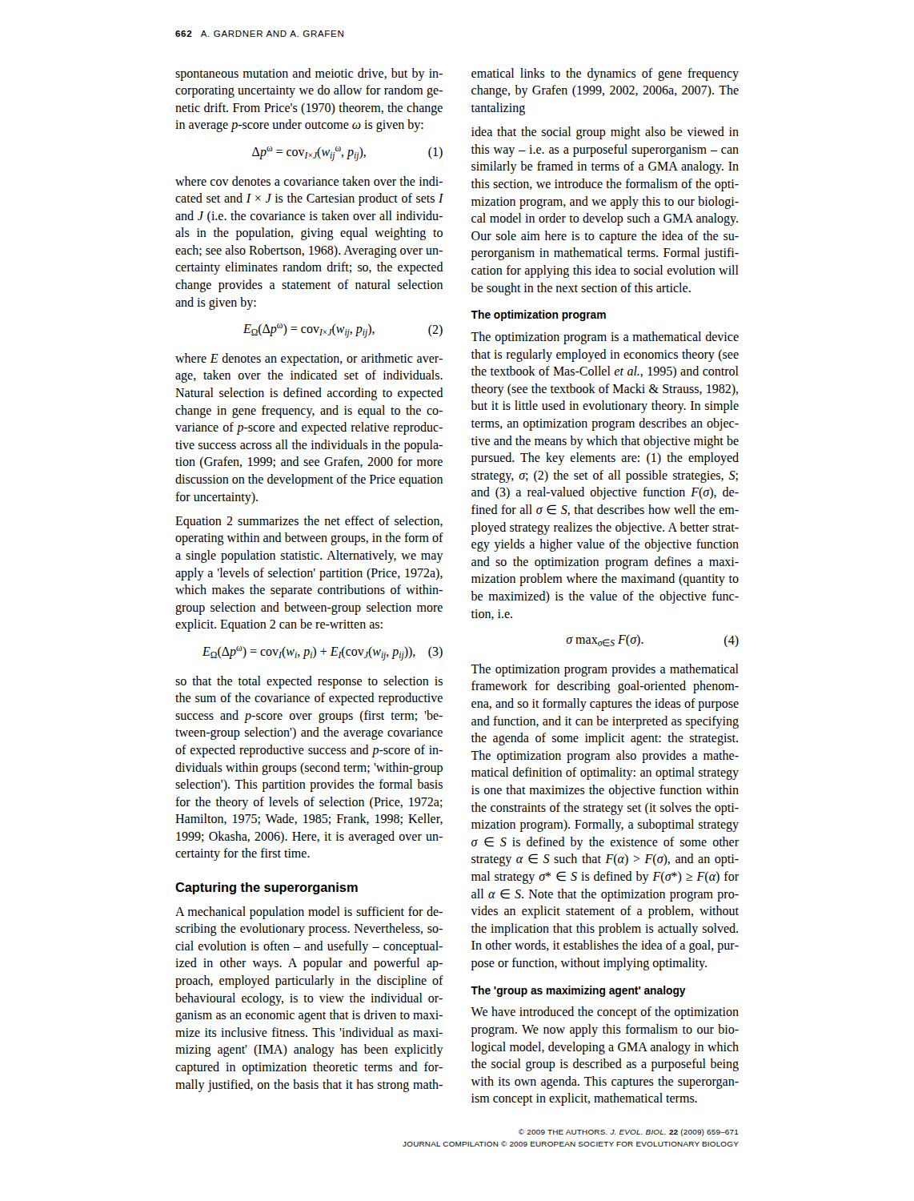662 A. GARDNER AND A. GRAFEN
spontaneous mutation and meiotic drive, but by incorporating uncertainty we do allow for random genetic drift. From Price's (1970) theorem, the change in average p-score under outcome ω is given by:
Δpω = covI×J(wij ω, pij), (1)
where cov denotes a covariance taken over the indicated set and I × J is the Cartesian product of sets I and J (i.e. the covariance is taken over all individuals in the population, giving equal weighting to each; see also Robertson, 1968). Averaging over uncertainty eliminates random drift; so, the expected change provides a statement of natural selection and is given by:
EΩ(Δpω) = covI×J(wij, pij), (2)
where E denotes an expectation, or arithmetic average, taken over the indicated set of individuals. Natural selection is defined according to expected change in gene frequency, and is equal to the covariance of p-score and expected relative reproductive success across all the individuals in the population (Grafen, 1999; and see Grafen, 2000 for more discussion on the development of the Price equation for uncertainty).
Equation 2 summarizes the net effect of selection, operating within and between groups, in the form of a single population statistic. Alternatively, we may apply a 'levels of selection' partition (Price, 1972a), which makes the separate contributions of within-group selection and between-group selection more explicit. Equation 2 can be re-written as:
EΩ(Δpω) = covI(wi, pi) + EI(covJ(wij, pij)), (3)
so that the total expected response to selection is the sum of the covariance of expected reproductive success and p-score over groups (first term; 'between-group selection') and the average covariance of expected reproductive success and p-score of individuals within groups (second term; 'within-group selection'). This partition provides the formal basis for the theory of levels of selection (Price, 1972a; Hamilton, 1975; Wade, 1985; Frank, 1998; Keller, 1999; Okasha, 2006). Here, it is averaged over uncertainty for the first time.
Capturing the superorganism
A mechanical population model is sufficient for describing the evolutionary process. Nevertheless, social evolution is often – and usefully – conceptualized in other ways. A popular and powerful approach, employed particularly in the discipline of behavioural ecology, is to view the individual organism as an economic agent that is driven to maximize its inclusive fitness. This 'individual as maximizing agent' (IMA) analogy has been explicitly captured in optimization theoretic terms and formally justified, on the basis that it has strong mathematical links to the dynamics of gene frequency change, by Grafen (1999, 2002, 2006a, 2007). The tantalizing
idea that the social group might also be viewed in this way – i.e. as a purposeful superorganism – can similarly be framed in terms of a GMA analogy. In this section, we introduce the formalism of the optimization program, and we apply this to our biological model in order to develop such a GMA analogy. Our sole aim here is to capture the idea of the superorganism in mathematical terms. Formal justification for applying this idea to social evolution will be sought in the next section of this article.
The optimization program
The optimization program is a mathematical device that is regularly employed in economics theory (see the textbook of Mas-Collel et al., 1995) and control theory (see the textbook of Macki & Strauss, 1982), but it is little used in evolutionary theory. In simple terms, an optimization program describes an objective and the means by which that objective might be pursued. The key elements are: (1) the employed strategy, σ; (2) the set of all possible strategies, S; and (3) a real-valued objective function F(σ), defined for all σ ∈ S, that describes how well the employed strategy realizes the objective. A better strategy yields a higher value of the objective function and so the optimization program defines a maximization problem where the maximand (quantity to be maximized) is the value of the objective function, i.e.
σ maxσ∈S F(σ). (4)
The optimization program provides a mathematical framework for describing goal-oriented phenomena, and so it formally captures the ideas of purpose and function, and it can be interpreted as specifying the agenda of some implicit agent: the strategist. The optimization program also provides a mathematical definition of optimality: an optimal strategy is one that maximizes the objective function within the constraints of the strategy set (it solves the optimization program). Formally, a suboptimal strategy σ ∈ S is defined by the existence of some other strategy α ∈ S such that F(α) > F(σ), and an optimal strategy σ* ∈ S is defined by F(σ*) ≥ F(α) for all α ∈ S. Note that the optimization program provides an explicit statement of a problem, without the implication that this problem is actually solved. In other words, it establishes the idea of a goal, purpose or function, without implying optimality.
The 'group as maximizing agent' analogy
We have introduced the concept of the optimization program. We now apply this formalism to our biological model, developing a GMA analogy in which the social group is described as a purposeful being with its own agenda. This captures the superorganism concept in explicit, mathematical terms.
© 2009 THE AUTHORS. J. EVOL. BIOL. 22 (2009) 659–671
JOURNAL COMPILATION © 2009 EUROPEAN SOCIETY FOR EVOLUTIONARY BIOLOGY